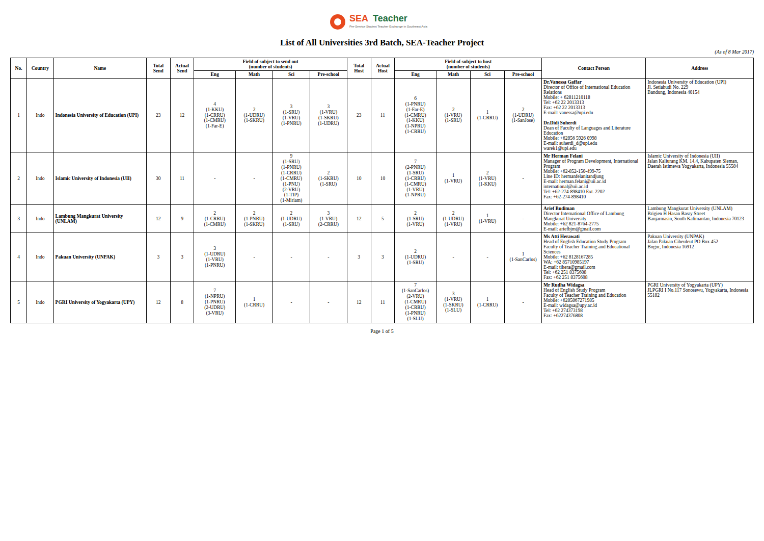SEA Teacher Pre-Service Student Teacher Exchange in Southeast Asia
List of All Universities 3rd Batch, SEA-Teacher Project
(As of 8 Mar 2017)
| No. | Country | Name | Total Send | Actual Send | Field of subject to send out (number of students) | Total Host | Actual Host | Field of subject to host (number of students) | Contact Person | Address |
| --- | --- | --- | --- | --- | --- | --- | --- | --- | --- | --- |
| Eng | Math | Sci | Pre-school | Eng | Math | Sci | Pre-school |
| 1 | Indo | Indonesia University of Education (UPI) | 23 | 12 | 4 (1-KKU) (1-CRRU) (1-CMRU) (1-Far-E) | 2 (1-UDRU) (1-SKRU) | 3 (1-SRU) (1-VRU) (1-PNRU) | 3 (1-VRU) (1-SKRU) (1-UDRU) | 23 | 11 | 6 (1-PNRU) (1-Far-E) (1-CMRU) (1-KKU) (1-NPRU) (1-CRRU) | 2 (1-VRU) (1-SRU) | 1 (1-CRRU) | 2 (1-UDRU) (1-SanJose) | Dr.Vanessa Gaffar Director of Office of International Education Relations Mobile: + 62811210118 Tel: +62 22 2013313 Fax: +62 22 2013313 E-mail: vanessa@upi.edu Dr.Didi Suherdi Dean of Faculty of Languages and Literature Education Mobile: +62856 5926 0998 E-mail: suherdi_d@upi.edu warek1@upi.edu | Indonesia University of Education (UPI) Jl. Setiabudi No. 229 Bandung, Indonesia 40154 |
| 2 | Indo | Islamic University of Indonesia (UII) | 30 | 11 | - | - | 9 (1-SRU) (1-PNRU) (1-CRRU) (1-CMRU) (1-PNU) (2-VRU) (1-TIP) (1-Miriam) | 2 (1-SKRU) (1-SRU) | 10 | 10 | 7 (2-PNRU) (1-SRU) (1-CRRU) (1-CMRU) (1-VRU) (1-NPRU) | 1 (1-VRU) | 2 (1-VRU) (1-KKU) | - | Mr Herman Felani Manager of Program Development, International Program Mobile: +62-852-150-499-75 Line ID: hermanfelanitandjung E-mail: herman.felani@uii.ac.id international@uii.ac.id Tel: +62-274-898410 Ext. 2202 Fax: +62-274-898410 | Islamic University of Indonesia (UII) Jalan Kaliurang KM. 14.4, Kabupaten Sleman, Daerah Istimewa Yogyakarta, Indonesia 55584 |
| 3 | Indo | Lambung Mangkurat University (UNLAM) | 12 | 9 | 2 (1-CRRU) (1-CMRU) | 2 (1-PNRU) (1-SKRU) | 2 (1-UDRU) (1-SRU) | 3 (1-VRU) (2-CRRU) | 12 | 5 | 2 (1-SRU) (1-VRU) | 2 (1-UDRU) (1-VRU) | 1 (1-VRU) | - | Arief Budiman Director International Office of Lambung Mangkurat University Mobile: +62 821-8764-2775 E-mail: ariefbjm@gmail.com | Lambung Mangkurat University (UNLAM) Brigien H Hasan Basry Street Banjarmasin, South Kalimantan, Indonesia 70123 |
| 4 | Indo | Pakuan University (UNPAK) | 3 | 3 | 3 (1-UDRU) (1-VRU) (1-PNRU) | - | - | - | 3 | 3 | 2 (1-UDRU) (1-SRU) | - | - | 1 (1-SanCarlos) | Ms Atti Herawati Head of English Education Study Program Faculty of Teacher Training and Educational Sciences Mobile: +62 8128167285 WA: +62 85710985197 E-mail: tihera@gmail.com Tel: +62 251 8375608 Fax: +62 251 8375608 | Pakuan University (UNPAK) Jalan Pakuan Ciheuleut PO Box 452 Bogor, Indonesia 16912 |
| 5 | Indo | PGRI University of Yogyakarta (UPY) | 12 | 8 | 7 (1-NPRU) (1-PNRU) (2-UDRU) (3-VRU) | 1 (1-CRRU) | - | - | 12 | 11 | 7 (1-SanCarlos) (2-VRU) (1-CMRU) (1-CRRU) (1-PNRU) (1-SLU) | 3 (1-VRU) (1-SKRU) (1-SLU) | 1 (1-CRRU) | - | Mr Rudha Widagsa Head of English Study Program Faculty of Teacher Training and Education Mobile: +6285867271985 E-mail: widagsa@upy.ac.id Tel: +62 274373198 Fax: +62274376808 | PGRI University of Yogyakarta (UPY) JLPGRI I No.117 Sonosewu, Yogyakarta, Indonesia 55182 |
Page 1 of 5